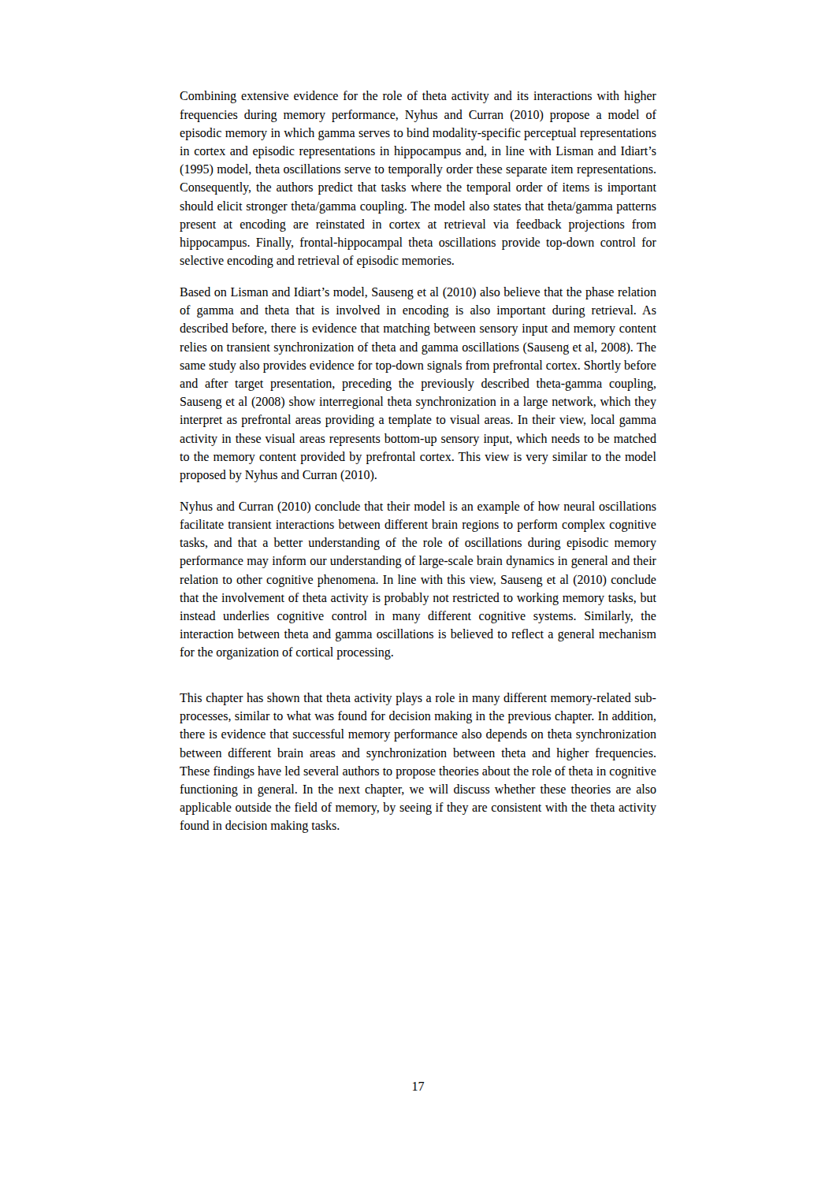Combining extensive evidence for the role of theta activity and its interactions with higher frequencies during memory performance, Nyhus and Curran (2010) propose a model of episodic memory in which gamma serves to bind modality-specific perceptual representations in cortex and episodic representations in hippocampus and, in line with Lisman and Idiart’s (1995) model, theta oscillations serve to temporally order these separate item representations. Consequently, the authors predict that tasks where the temporal order of items is important should elicit stronger theta/gamma coupling. The model also states that theta/gamma patterns present at encoding are reinstated in cortex at retrieval via feedback projections from hippocampus. Finally, frontal-hippocampal theta oscillations provide top-down control for selective encoding and retrieval of episodic memories.
Based on Lisman and Idiart’s model, Sauseng et al (2010) also believe that the phase relation of gamma and theta that is involved in encoding is also important during retrieval. As described before, there is evidence that matching between sensory input and memory content relies on transient synchronization of theta and gamma oscillations (Sauseng et al, 2008). The same study also provides evidence for top-down signals from prefrontal cortex. Shortly before and after target presentation, preceding the previously described theta-gamma coupling, Sauseng et al (2008) show interregional theta synchronization in a large network, which they interpret as prefrontal areas providing a template to visual areas. In their view, local gamma activity in these visual areas represents bottom-up sensory input, which needs to be matched to the memory content provided by prefrontal cortex. This view is very similar to the model proposed by Nyhus and Curran (2010).
Nyhus and Curran (2010) conclude that their model is an example of how neural oscillations facilitate transient interactions between different brain regions to perform complex cognitive tasks, and that a better understanding of the role of oscillations during episodic memory performance may inform our understanding of large-scale brain dynamics in general and their relation to other cognitive phenomena. In line with this view, Sauseng et al (2010) conclude that the involvement of theta activity is probably not restricted to working memory tasks, but instead underlies cognitive control in many different cognitive systems. Similarly, the interaction between theta and gamma oscillations is believed to reflect a general mechanism for the organization of cortical processing.
This chapter has shown that theta activity plays a role in many different memory-related sub-processes, similar to what was found for decision making in the previous chapter. In addition, there is evidence that successful memory performance also depends on theta synchronization between different brain areas and synchronization between theta and higher frequencies. These findings have led several authors to propose theories about the role of theta in cognitive functioning in general. In the next chapter, we will discuss whether these theories are also applicable outside the field of memory, by seeing if they are consistent with the theta activity found in decision making tasks.
17